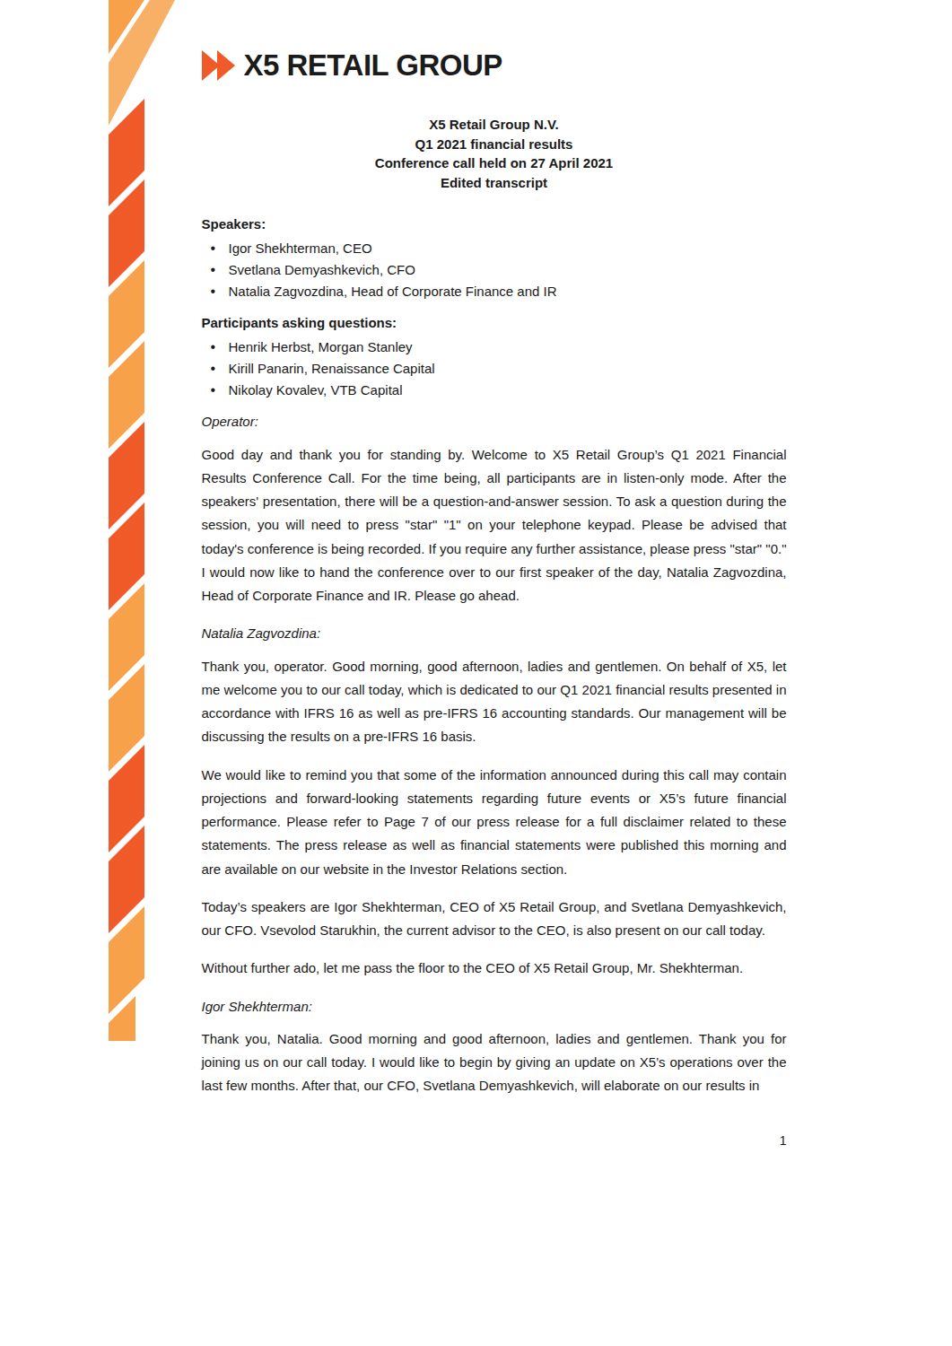X5 RETAIL GROUP
X5 Retail Group N.V.
Q1 2021 financial results
Conference call held on 27 April 2021
Edited transcript
Speakers:
Igor Shekhterman, CEO
Svetlana Demyashkevich, CFO
Natalia Zagvozdina, Head of Corporate Finance and IR
Participants asking questions:
Henrik Herbst, Morgan Stanley
Kirill Panarin, Renaissance Capital
Nikolay Kovalev, VTB Capital
Operator:
Good day and thank you for standing by. Welcome to X5 Retail Group’s Q1 2021 Financial Results Conference Call. For the time being, all participants are in listen-only mode. After the speakers' presentation, there will be a question-and-answer session. To ask a question during the session, you will need to press "star" "1" on your telephone keypad. Please be advised that today's conference is being recorded. If you require any further assistance, please press "star" "0." I would now like to hand the conference over to our first speaker of the day, Natalia Zagvozdina, Head of Corporate Finance and IR. Please go ahead.
Natalia Zagvozdina:
Thank you, operator. Good morning, good afternoon, ladies and gentlemen. On behalf of X5, let me welcome you to our call today, which is dedicated to our Q1 2021 financial results presented in accordance with IFRS 16 as well as pre-IFRS 16 accounting standards. Our management will be discussing the results on a pre-IFRS 16 basis.
We would like to remind you that some of the information announced during this call may contain projections and forward-looking statements regarding future events or X5’s future financial performance. Please refer to Page 7 of our press release for a full disclaimer related to these statements. The press release as well as financial statements were published this morning and are available on our website in the Investor Relations section.
Today’s speakers are Igor Shekhterman, CEO of X5 Retail Group, and Svetlana Demyashkevich, our CFO. Vsevolod Starukhin, the current advisor to the CEO, is also present on our call today.
Without further ado, let me pass the floor to the CEO of X5 Retail Group, Mr. Shekhterman.
Igor Shekhterman:
Thank you, Natalia. Good morning and good afternoon, ladies and gentlemen. Thank you for joining us on our call today. I would like to begin by giving an update on X5’s operations over the last few months. After that, our CFO, Svetlana Demyashkevich, will elaborate on our results in
1